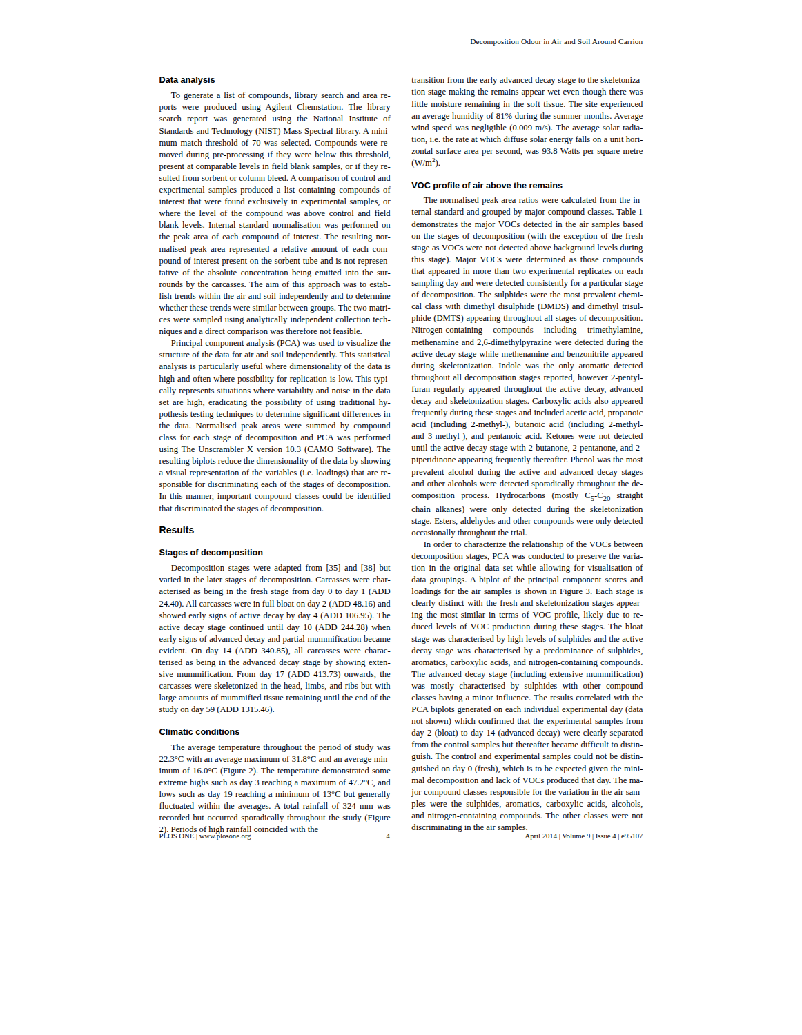Decomposition Odour in Air and Soil Around Carrion
Data analysis
To generate a list of compounds, library search and area reports were produced using Agilent Chemstation. The library search report was generated using the National Institute of Standards and Technology (NIST) Mass Spectral library. A minimum match threshold of 70 was selected. Compounds were removed during pre-processing if they were below this threshold, present at comparable levels in field blank samples, or if they resulted from sorbent or column bleed. A comparison of control and experimental samples produced a list containing compounds of interest that were found exclusively in experimental samples, or where the level of the compound was above control and field blank levels. Internal standard normalisation was performed on the peak area of each compound of interest. The resulting normalised peak area represented a relative amount of each compound of interest present on the sorbent tube and is not representative of the absolute concentration being emitted into the surrounds by the carcasses. The aim of this approach was to establish trends within the air and soil independently and to determine whether these trends were similar between groups. The two matrices were sampled using analytically independent collection techniques and a direct comparison was therefore not feasible.
Principal component analysis (PCA) was used to visualize the structure of the data for air and soil independently. This statistical analysis is particularly useful where dimensionality of the data is high and often where possibility for replication is low. This typically represents situations where variability and noise in the data set are high, eradicating the possibility of using traditional hypothesis testing techniques to determine significant differences in the data. Normalised peak areas were summed by compound class for each stage of decomposition and PCA was performed using The Unscrambler X version 10.3 (CAMO Software). The resulting biplots reduce the dimensionality of the data by showing a visual representation of the variables (i.e. loadings) that are responsible for discriminating each of the stages of decomposition. In this manner, important compound classes could be identified that discriminated the stages of decomposition.
Results
Stages of decomposition
Decomposition stages were adapted from [35] and [38] but varied in the later stages of decomposition. Carcasses were characterised as being in the fresh stage from day 0 to day 1 (ADD 24.40). All carcasses were in full bloat on day 2 (ADD 48.16) and showed early signs of active decay by day 4 (ADD 106.95). The active decay stage continued until day 10 (ADD 244.28) when early signs of advanced decay and partial mummification became evident. On day 14 (ADD 340.85), all carcasses were characterised as being in the advanced decay stage by showing extensive mummification. From day 17 (ADD 413.73) onwards, the carcasses were skeletonized in the head, limbs, and ribs but with large amounts of mummified tissue remaining until the end of the study on day 59 (ADD 1315.46).
Climatic conditions
The average temperature throughout the period of study was 22.3°C with an average maximum of 31.8°C and an average minimum of 16.0°C (Figure 2). The temperature demonstrated some extreme highs such as day 3 reaching a maximum of 47.2°C, and lows such as day 19 reaching a minimum of 13°C but generally fluctuated within the averages. A total rainfall of 324 mm was recorded but occurred sporadically throughout the study (Figure 2). Periods of high rainfall coincided with the
transition from the early advanced decay stage to the skeletonization stage making the remains appear wet even though there was little moisture remaining in the soft tissue. The site experienced an average humidity of 81% during the summer months. Average wind speed was negligible (0.009 m/s). The average solar radiation, i.e. the rate at which diffuse solar energy falls on a unit horizontal surface area per second, was 93.8 Watts per square metre (W/m2).
VOC profile of air above the remains
The normalised peak area ratios were calculated from the internal standard and grouped by major compound classes. Table 1 demonstrates the major VOCs detected in the air samples based on the stages of decomposition (with the exception of the fresh stage as VOCs were not detected above background levels during this stage). Major VOCs were determined as those compounds that appeared in more than two experimental replicates on each sampling day and were detected consistently for a particular stage of decomposition. The sulphides were the most prevalent chemical class with dimethyl disulphide (DMDS) and dimethyl trisulphide (DMTS) appearing throughout all stages of decomposition. Nitrogen-containing compounds including trimethylamine, methenamine and 2,6-dimethylpyrazine were detected during the active decay stage while methenamine and benzonitrile appeared during skeletonization. Indole was the only aromatic detected throughout all decomposition stages reported, however 2-pentylfuran regularly appeared throughout the active decay, advanced decay and skeletonization stages. Carboxylic acids also appeared frequently during these stages and included acetic acid, propanoic acid (including 2-methyl-), butanoic acid (including 2-methyl- and 3-methyl-), and pentanoic acid. Ketones were not detected until the active decay stage with 2-butanone, 2-pentanone, and 2-piperidinone appearing frequently thereafter. Phenol was the most prevalent alcohol during the active and advanced decay stages and other alcohols were detected sporadically throughout the decomposition process. Hydrocarbons (mostly C5-C20 straight chain alkanes) were only detected during the skeletonization stage. Esters, aldehydes and other compounds were only detected occasionally throughout the trial.
In order to characterize the relationship of the VOCs between decomposition stages, PCA was conducted to preserve the variation in the original data set while allowing for visualisation of data groupings. A biplot of the principal component scores and loadings for the air samples is shown in Figure 3. Each stage is clearly distinct with the fresh and skeletonization stages appearing the most similar in terms of VOC profile, likely due to reduced levels of VOC production during these stages. The bloat stage was characterised by high levels of sulphides and the active decay stage was characterised by a predominance of sulphides, aromatics, carboxylic acids, and nitrogen-containing compounds. The advanced decay stage (including extensive mummification) was mostly characterised by sulphides with other compound classes having a minor influence. The results correlated with the PCA biplots generated on each individual experimental day (data not shown) which confirmed that the experimental samples from day 2 (bloat) to day 14 (advanced decay) were clearly separated from the control samples but thereafter became difficult to distinguish. The control and experimental samples could not be distinguished on day 0 (fresh), which is to be expected given the minimal decomposition and lack of VOCs produced that day. The major compound classes responsible for the variation in the air samples were the sulphides, aromatics, carboxylic acids, alcohols, and nitrogen-containing compounds. The other classes were not discriminating in the air samples.
PLOS ONE | www.plosone.org
4
April 2014 | Volume 9 | Issue 4 | e95107